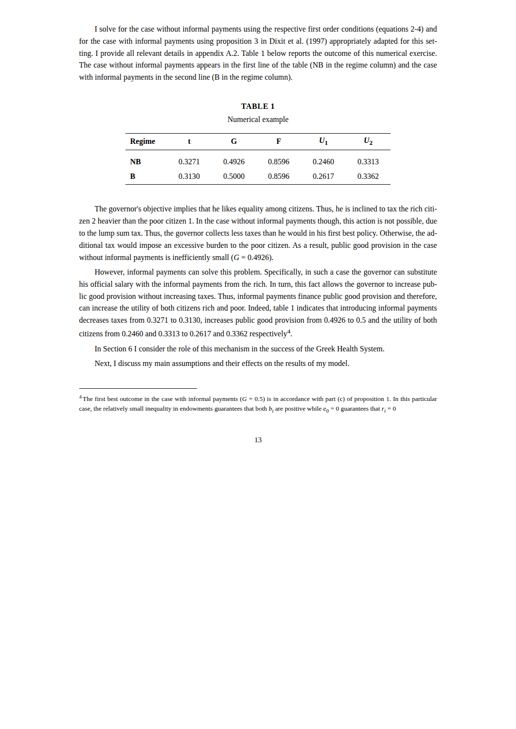I solve for the case without informal payments using the respective first order conditions (equations 2-4) and for the case with informal payments using proposition 3 in Dixit et al. (1997) appropriately adapted for this setting. I provide all relevant details in appendix A.2. Table 1 below reports the outcome of this numerical exercise. The case without informal payments appears in the first line of the table (NB in the regime column) and the case with informal payments in the second line (B in the regime column).
TABLE 1
Numerical example
| Regime | t | G | F | U 1 | U 2 |
| --- | --- | --- | --- | --- | --- |
| NB | 0.3271 | 0.4926 | 0.8596 | 0.2460 | 0.3313 |
| B | 0.3130 | 0.5000 | 0.8596 | 0.2617 | 0.3362 |
The governor's objective implies that he likes equality among citizens. Thus, he is inclined to tax the rich citizen 2 heavier than the poor citizen 1. In the case without informal payments though, this action is not possible, due to the lump sum tax. Thus, the governor collects less taxes than he would in his first best policy. Otherwise, the additional tax would impose an excessive burden to the poor citizen. As a result, public good provision in the case without informal payments is inefficiently small (G = 0.4926).
However, informal payments can solve this problem. Specifically, in such a case the governor can substitute his official salary with the informal payments from the rich. In turn, this fact allows the governor to increase public good provision without increasing taxes. Thus, informal payments finance public good provision and therefore, can increase the utility of both citizens rich and poor. Indeed, table 1 indicates that introducing informal payments decreases taxes from 0.3271 to 0.3130, increases public good provision from 0.4926 to 0.5 and the utility of both citizens from 0.2460 and 0.3313 to 0.2617 and 0.3362 respectively4.
In Section 6 I consider the role of this mechanism in the success of the Greek Health System.
Next, I discuss my main assumptions and their effects on the results of my model.
4The first best outcome in the case with informal payments (G = 0.5) is in accordance with part (c) of proposition 1. In this particular case, the relatively small inequality in endowments guarantees that both bi are positive while e0 = 0 guarantees that ri = 0
13